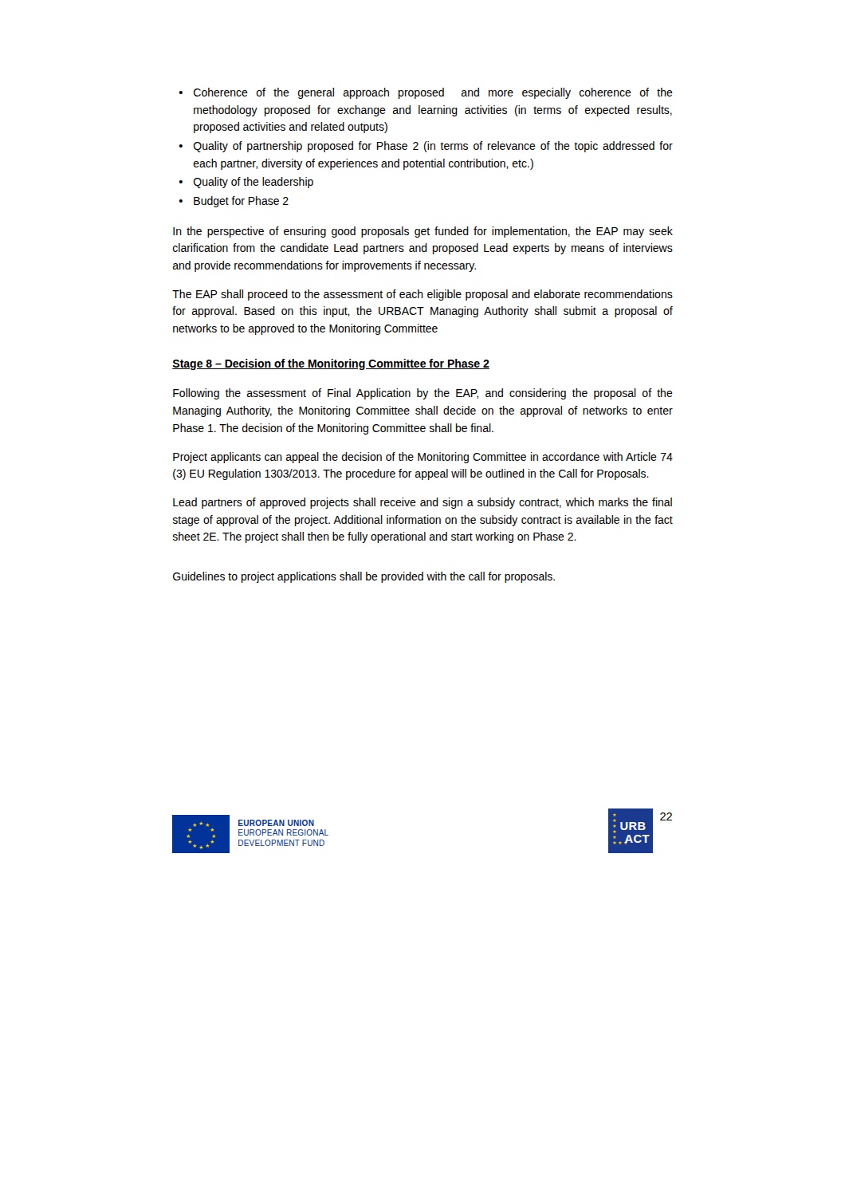Coherence of the general approach proposed and more especially coherence of the methodology proposed for exchange and learning activities (in terms of expected results, proposed activities and related outputs)
Quality of partnership proposed for Phase 2 (in terms of relevance of the topic addressed for each partner, diversity of experiences and potential contribution, etc.)
Quality of the leadership
Budget for Phase 2
In the perspective of ensuring good proposals get funded for implementation, the EAP may seek clarification from the candidate Lead partners and proposed Lead experts by means of interviews and provide recommendations for improvements if necessary.
The EAP shall proceed to the assessment of each eligible proposal and elaborate recommendations for approval. Based on this input, the URBACT Managing Authority shall submit a proposal of networks to be approved to the Monitoring Committee
Stage 8 – Decision of the Monitoring Committee for Phase 2
Following the assessment of Final Application by the EAP, and considering the proposal of the Managing Authority, the Monitoring Committee shall decide on the approval of networks to enter Phase 1. The decision of the Monitoring Committee shall be final.
Project applicants can appeal the decision of the Monitoring Committee in accordance with Article 74 (3) EU Regulation 1303/2013. The procedure for appeal will be outlined in the Call for Proposals.
Lead partners of approved projects shall receive and sign a subsidy contract, which marks the final stage of approval of the project. Additional information on the subsidy contract is available in the fact sheet 2E. The project shall then be fully operational and start working on Phase 2.
Guidelines to project applications shall be provided with the call for proposals.
★ ★ ★ ★ ★ ★ ★ ★ ★ ★ ★ ★
EUROPEAN UNION
EUROPEAN REGIONAL
DEVELOPMENT FUND
★ ★ ★ ★ ★ ★ ★ ★ URB ACT
22